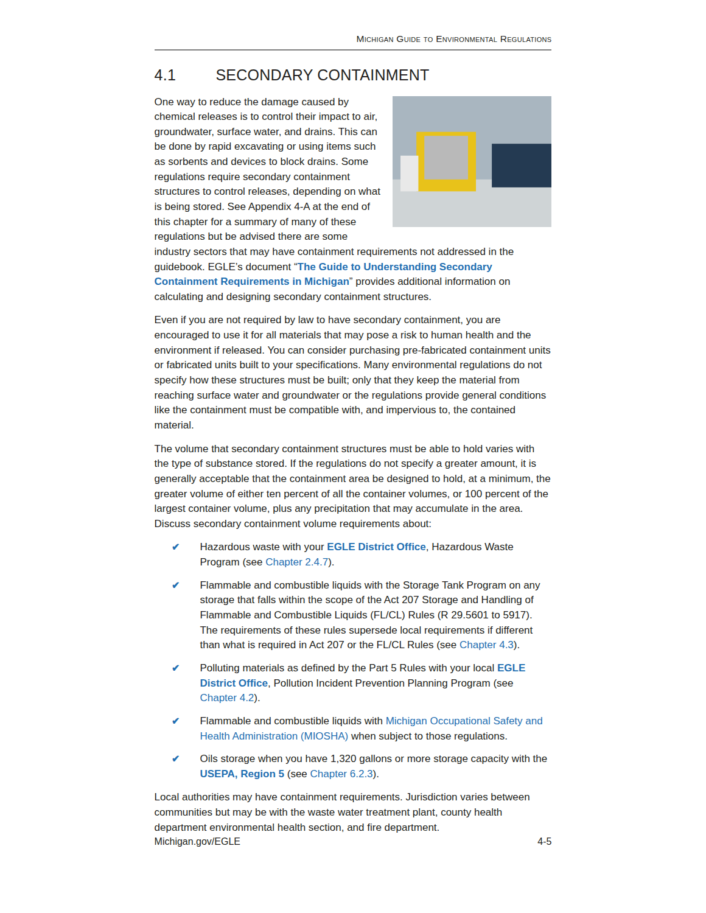Michigan Guide to Environmental Regulations
4.1 SECONDARY CONTAINMENT
One way to reduce the damage caused by chemical releases is to control their impact to air, groundwater, surface water, and drains. This can be done by rapid excavating or using items such as sorbents and devices to block drains. Some regulations require secondary containment structures to control releases, depending on what is being stored. See Appendix 4-A at the end of this chapter for a summary of many of these regulations but be advised there are some industry sectors that may have containment requirements not addressed in the guidebook. EGLE’s document “The Guide to Understanding Secondary Containment Requirements in Michigan” provides additional information on calculating and designing secondary containment structures.
Even if you are not required by law to have secondary containment, you are encouraged to use it for all materials that may pose a risk to human health and the environment if released. You can consider purchasing pre-fabricated containment units or fabricated units built to your specifications. Many environmental regulations do not specify how these structures must be built; only that they keep the material from reaching surface water and groundwater or the regulations provide general conditions like the containment must be compatible with, and impervious to, the contained material.
The volume that secondary containment structures must be able to hold varies with the type of substance stored. If the regulations do not specify a greater amount, it is generally acceptable that the containment area be designed to hold, at a minimum, the greater volume of either ten percent of all the container volumes, or 100 percent of the largest container volume, plus any precipitation that may accumulate in the area. Discuss secondary containment volume requirements about:
Hazardous waste with your EGLE District Office, Hazardous Waste Program (see Chapter 2.4.7).
Flammable and combustible liquids with the Storage Tank Program on any storage that falls within the scope of the Act 207 Storage and Handling of Flammable and Combustible Liquids (FL/CL) Rules (R 29.5601 to 5917). The requirements of these rules supersede local requirements if different than what is required in Act 207 or the FL/CL Rules (see Chapter 4.3).
Polluting materials as defined by the Part 5 Rules with your local EGLE District Office, Pollution Incident Prevention Planning Program (see Chapter 4.2).
Flammable and combustible liquids with Michigan Occupational Safety and Health Administration (MIOSHA) when subject to those regulations.
Oils storage when you have 1,320 gallons or more storage capacity with the USEPA, Region 5 (see Chapter 6.2.3).
Local authorities may have containment requirements. Jurisdiction varies between communities but may be with the waste water treatment plant, county health department environmental health section, and fire department.
Michigan.gov/EGLE 4-5